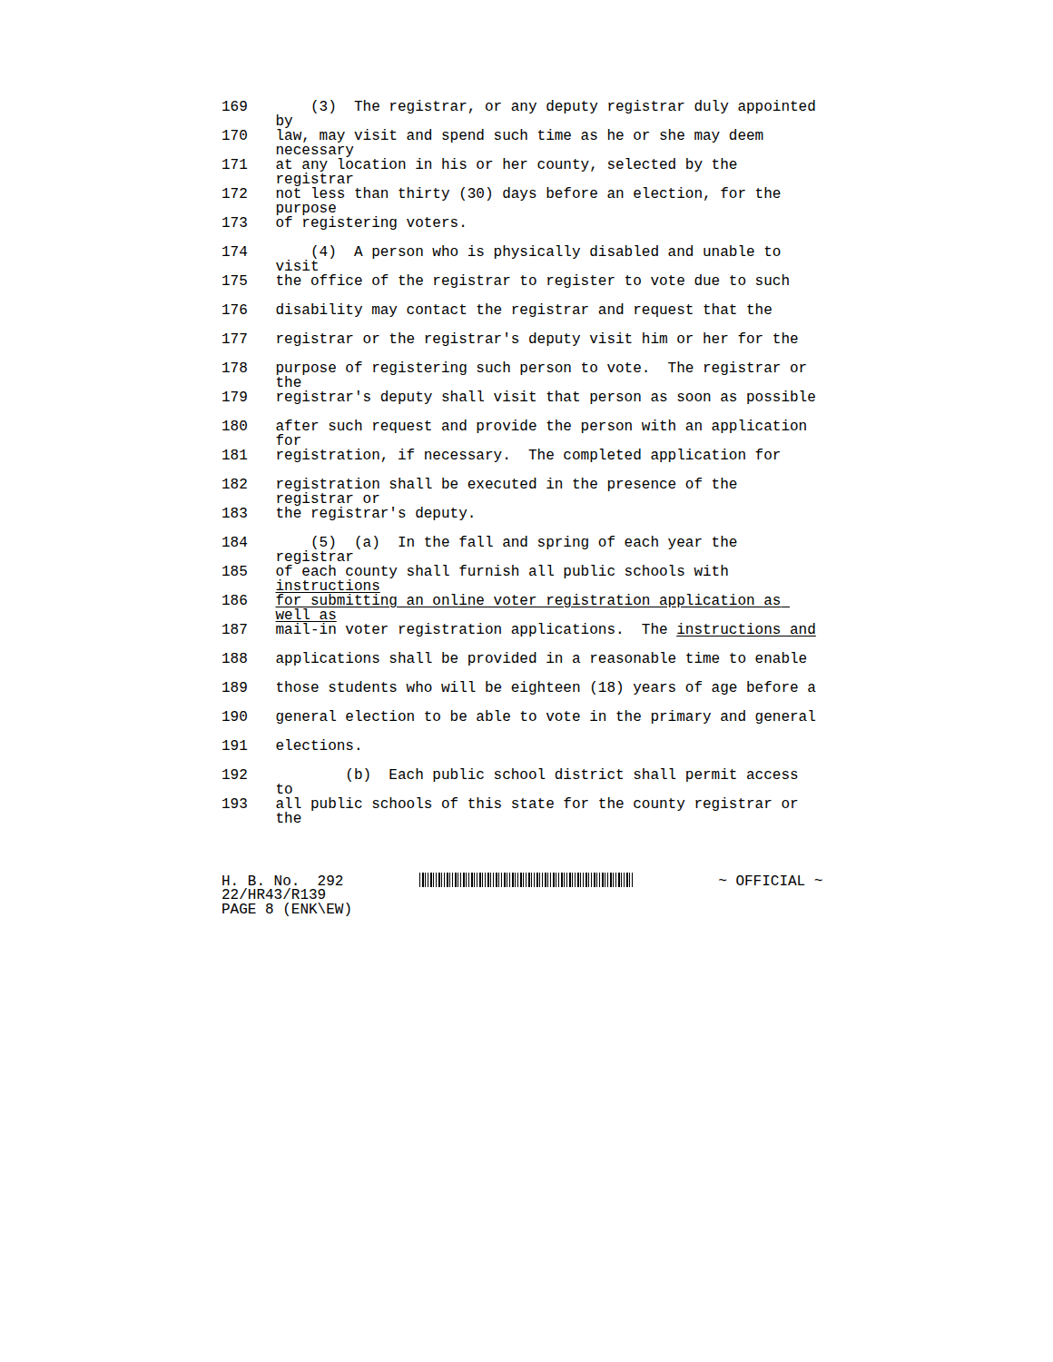| 169 | (3) The registrar, or any deputy registrar duly appointed by |
| 170 | law, may visit and spend such time as he or she may deem necessary |
| 171 | at any location in his or her county, selected by the registrar |
| 172 | not less than thirty (30) days before an election, for the purpose |
| 173 | of registering voters. |
| 174 | (4) A person who is physically disabled and unable to visit |
| 175 | the office of the registrar to register to vote due to such |
| 176 | disability may contact the registrar and request that the |
| 177 | registrar or the registrar's deputy visit him or her for the |
| 178 | purpose of registering such person to vote. The registrar or the |
| 179 | registrar's deputy shall visit that person as soon as possible |
| 180 | after such request and provide the person with an application for |
| 181 | registration, if necessary. The completed application for |
| 182 | registration shall be executed in the presence of the registrar or |
| 183 | the registrar's deputy. |
| 184 | (5) (a) In the fall and spring of each year the registrar |
| 185 | of each county shall furnish all public schools with instructions |
| 186 | for submitting an online voter registration application as well as |
| 187 | mail-in voter registration applications. The instructions and |
| 188 | applications shall be provided in a reasonable time to enable |
| 189 | those students who will be eighteen (18) years of age before a |
| 190 | general election to be able to vote in the primary and general |
| 191 | elections. |
| 192 | (b) Each public school district shall permit access to |
| 193 | all public schools of this state for the county registrar or the |
H. B. No. 292
~ OFFICIAL ~
22/HR43/R139 PAGE 8 (ENK\EW)